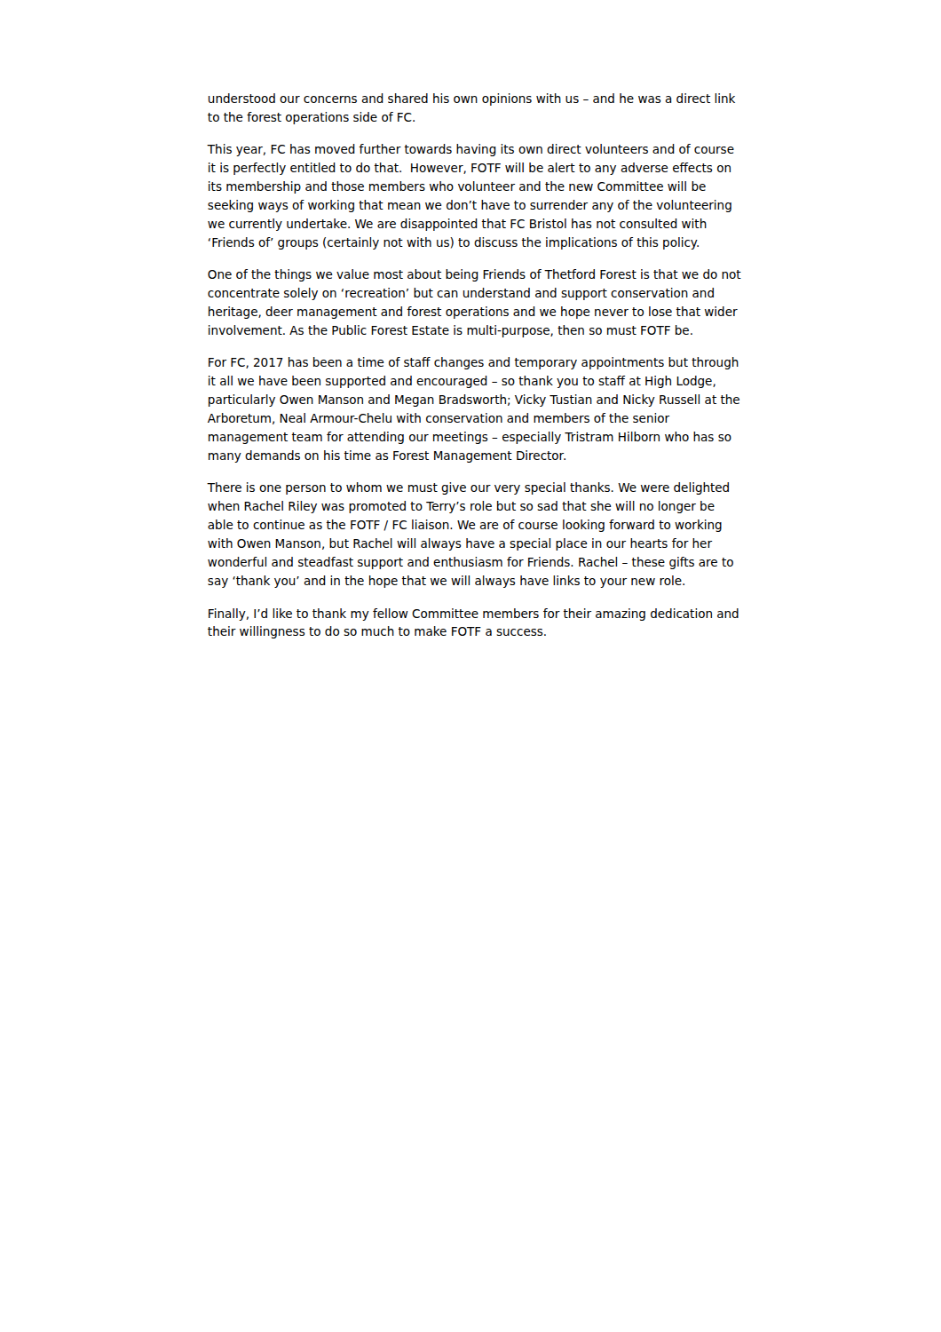understood our concerns and shared his own opinions with us – and he was a direct link to the forest operations side of FC.
This year, FC has moved further towards having its own direct volunteers and of course it is perfectly entitled to do that. However, FOTF will be alert to any adverse effects on its membership and those members who volunteer and the new Committee will be seeking ways of working that mean we don’t have to surrender any of the volunteering we currently undertake. We are disappointed that FC Bristol has not consulted with ‘Friends of’ groups (certainly not with us) to discuss the implications of this policy.
One of the things we value most about being Friends of Thetford Forest is that we do not concentrate solely on ‘recreation’ but can understand and support conservation and heritage, deer management and forest operations and we hope never to lose that wider involvement. As the Public Forest Estate is multi-purpose, then so must FOTF be.
For FC, 2017 has been a time of staff changes and temporary appointments but through it all we have been supported and encouraged – so thank you to staff at High Lodge, particularly Owen Manson and Megan Bradsworth; Vicky Tustian and Nicky Russell at the Arboretum, Neal Armour-Chelu with conservation and members of the senior management team for attending our meetings – especially Tristram Hilborn who has so many demands on his time as Forest Management Director.
There is one person to whom we must give our very special thanks. We were delighted when Rachel Riley was promoted to Terry’s role but so sad that she will no longer be able to continue as the FOTF / FC liaison. We are of course looking forward to working with Owen Manson, but Rachel will always have a special place in our hearts for her wonderful and steadfast support and enthusiasm for Friends. Rachel – these gifts are to say ‘thank you’ and in the hope that we will always have links to your new role.
Finally, I’d like to thank my fellow Committee members for their amazing dedication and their willingness to do so much to make FOTF a success.